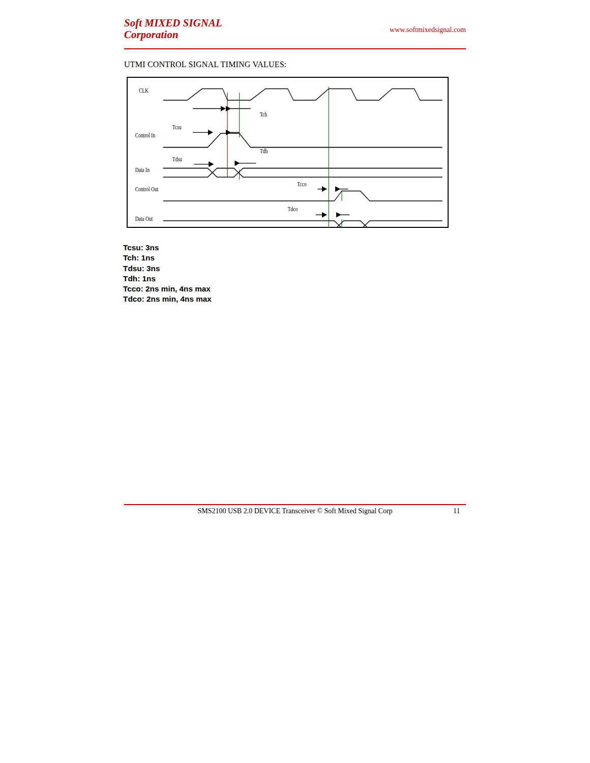Soft MIXED SIGNALCorporation
www.softmixedsignal.com
UTMI CONTROL SIGNAL TIMING VALUES:
CLK Tch Control In Tcsu Data In Tdsu Tdh Control Out Tcco Data Out Tdco
Tcsu: 3ns
Tch: 1ns
Tdsu: 3ns
Tdh: 1ns
Tcco: 2ns min, 4ns max
Tdco: 2ns min, 4ns max
SMS2100 USB 2.0 DEVICE Transceiver © Soft Mixed Signal Corp 11